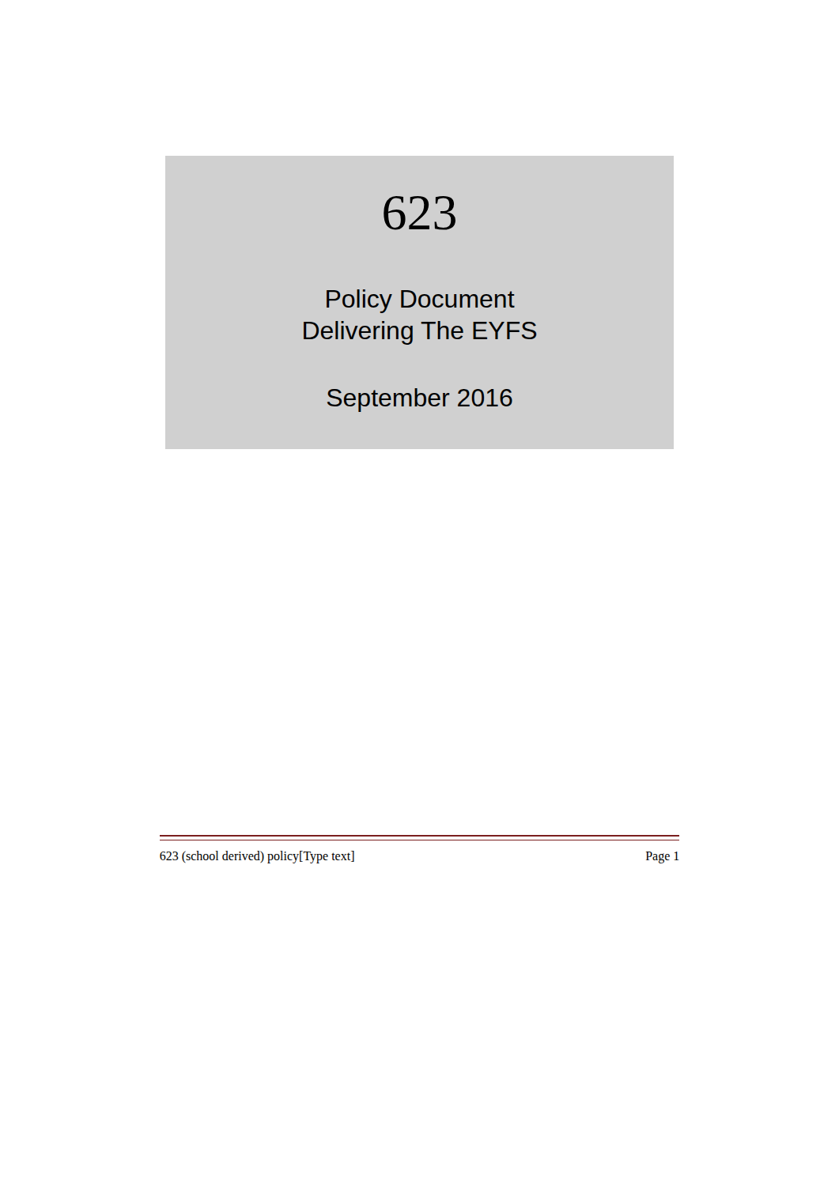623
Policy Document
Delivering The EYFS
September 2016
623 (school derived) policy[Type text] Page 1